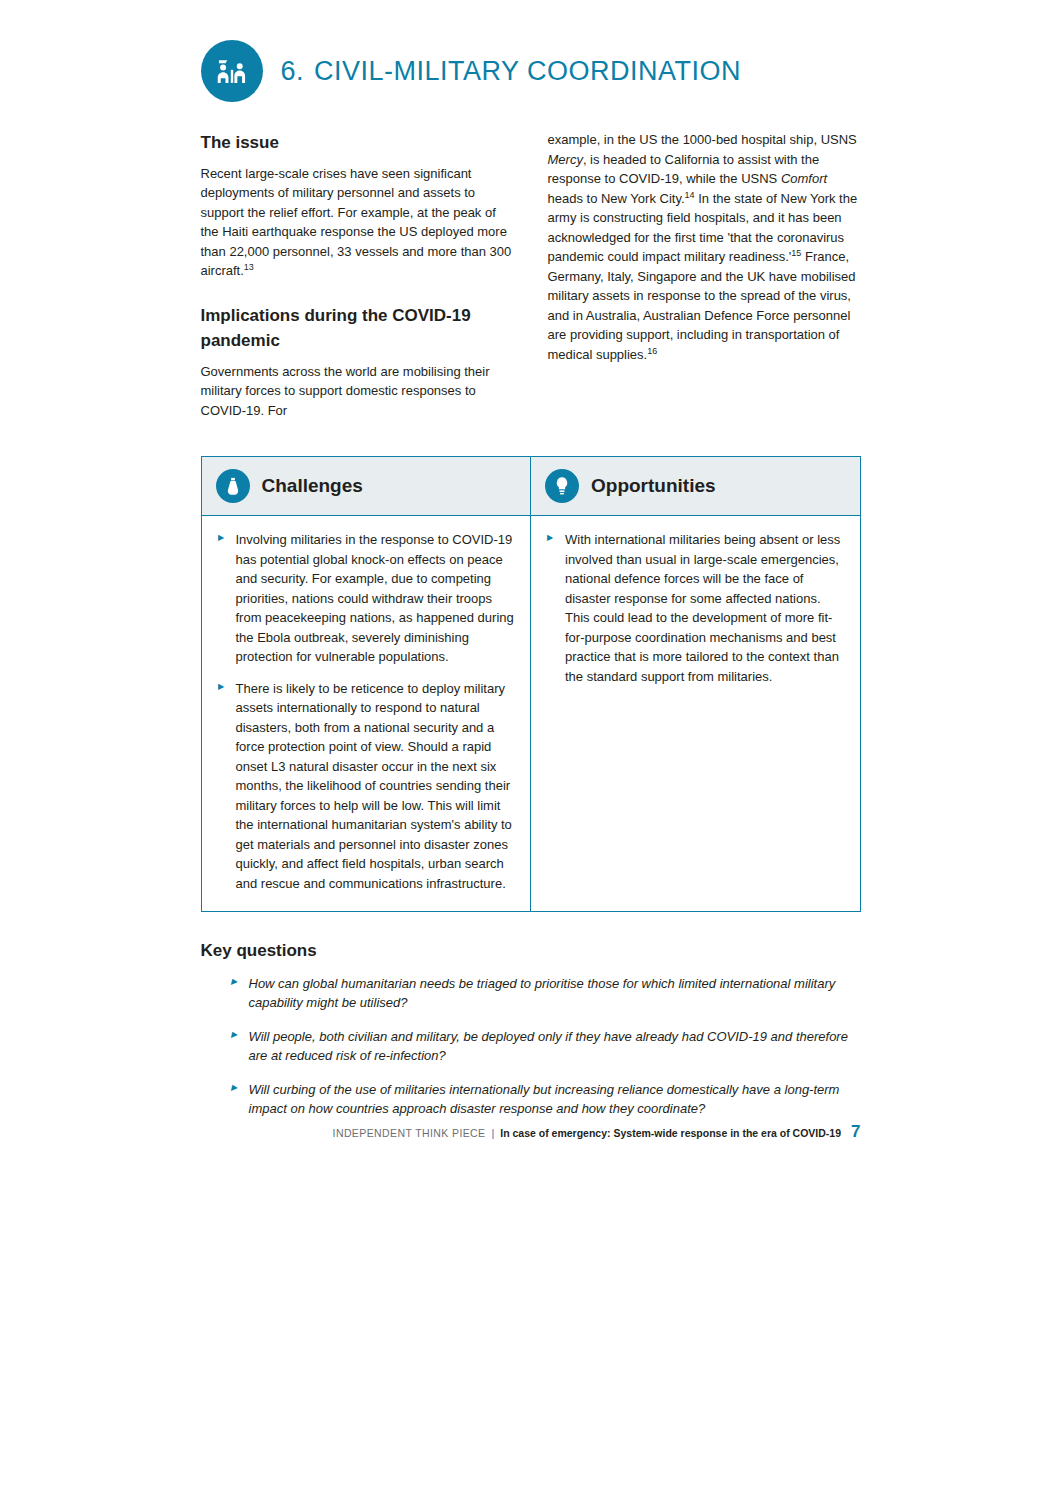6. Civil-Military Coordination
The issue
Recent large-scale crises have seen significant deployments of military personnel and assets to support the relief effort. For example, at the peak of the Haiti earthquake response the US deployed more than 22,000 personnel, 33 vessels and more than 300 aircraft.13
Implications during the COVID-19 pandemic
Governments across the world are mobilising their military forces to support domestic responses to COVID-19. For
example, in the US the 1000-bed hospital ship, USNS Mercy, is headed to California to assist with the response to COVID-19, while the USNS Comfort heads to New York City.14 In the state of New York the army is constructing field hospitals, and it has been acknowledged for the first time 'that the coronavirus pandemic could impact military readiness.'15 France, Germany, Italy, Singapore and the UK have mobilised military assets in response to the spread of the virus, and in Australia, Australian Defence Force personnel are providing support, including in transportation of medical supplies.16
| Challenges | Opportunities |
| Involving militaries in the response to COVID-19 has potential global knock-on effects on peace and security. For example, due to competing priorities, nations could withdraw their troops from peacekeeping nations, as happened during the Ebola outbreak, severely diminishing protection for vulnerable populations. There is likely to be reticence to deploy military assets internationally to respond to natural disasters, both from a national security and a force protection point of view. Should a rapid onset L3 natural disaster occur in the next six months, the likelihood of countries sending their military forces to help will be low. This will limit the international humanitarian system's ability to get materials and personnel into disaster zones quickly, and affect field hospitals, urban search and rescue and communications infrastructure. | With international militaries being absent or less involved than usual in large-scale emergencies, national defence forces will be the face of disaster response for some affected nations. This could lead to the development of more fit-for-purpose coordination mechanisms and best practice that is more tailored to the context than the standard support from militaries. |
Key questions
How can global humanitarian needs be triaged to prioritise those for which limited international military capability might be utilised?
Will people, both civilian and military, be deployed only if they have already had COVID-19 and therefore are at reduced risk of re-infection?
Will curbing of the use of militaries internationally but increasing reliance domestically have a long-term impact on how countries approach disaster response and how they coordinate?
Independent Think Piece | In case of emergency: System-wide response in the era of COVID-19 7